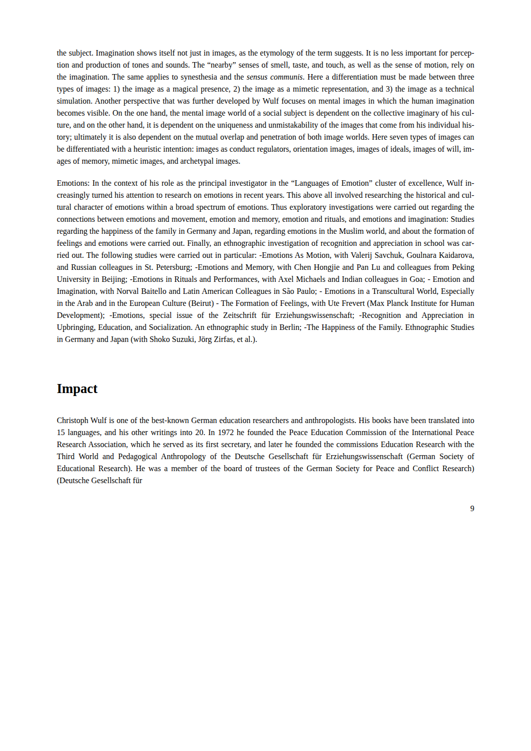the subject. Imagination shows itself not just in images, as the etymology of the term suggests. It is no less important for perception and production of tones and sounds. The “nearby” senses of smell, taste, and touch, as well as the sense of motion, rely on the imagination. The same applies to synesthesia and the sensus communis. Here a differentiation must be made between three types of images: 1) the image as a magical presence, 2) the image as a mimetic representation, and 3) the image as a technical simulation. Another perspective that was further developed by Wulf focuses on mental images in which the human imagination becomes visible. On the one hand, the mental image world of a social subject is dependent on the collective imaginary of his culture, and on the other hand, it is dependent on the uniqueness and unmistakability of the images that come from his individual history; ultimately it is also dependent on the mutual overlap and penetration of both image worlds. Here seven types of images can be differentiated with a heuristic intention: images as conduct regulators, orientation images, images of ideals, images of will, images of memory, mimetic images, and archetypal images.
Emotions: In the context of his role as the principal investigator in the “Languages of Emotion” cluster of excellence, Wulf increasingly turned his attention to research on emotions in recent years. This above all involved researching the historical and cultural character of emotions within a broad spectrum of emotions. Thus exploratory investigations were carried out regarding the connections between emotions and movement, emotion and memory, emotion and rituals, and emotions and imagination: Studies regarding the happiness of the family in Germany and Japan, regarding emotions in the Muslim world, and about the formation of feelings and emotions were carried out. Finally, an ethnographic investigation of recognition and appreciation in school was carried out. The following studies were carried out in particular: -Emotions As Motion, with Valerij Savchuk, Goulnara Kaidarova, and Russian colleagues in St. Petersburg; -Emotions and Memory, with Chen Hongjie and Pan Lu and colleagues from Peking University in Beijing; -Emotions in Rituals and Performances, with Axel Michaels and Indian colleagues in Goa; - Emotion and Imagination, with Norval Baitello and Latin American Colleagues in São Paulo; - Emotions in a Transcultural World, Especially in the Arab and in the European Culture (Beirut) - The Formation of Feelings, with Ute Frevert (Max Planck Institute for Human Development); -Emotions, special issue of the Zeitschrift für Erziehungswissenschaft; -Recognition and Appreciation in Upbringing, Education, and Socialization. An ethnographic study in Berlin; -The Happiness of the Family. Ethnographic Studies in Germany and Japan (with Shoko Suzuki, Jörg Zirfas, et al.).
Impact
Christoph Wulf is one of the best-known German education researchers and anthropologists. His books have been translated into 15 languages, and his other writings into 20. In 1972 he founded the Peace Education Commission of the International Peace Research Association, which he served as its first secretary, and later he founded the commissions Education Research with the Third World and Pedagogical Anthropology of the Deutsche Gesellschaft für Erziehungswissenschaft (German Society of Educational Research). He was a member of the board of trustees of the German Society for Peace and Conflict Research) (Deutsche Gesellschaft für
9